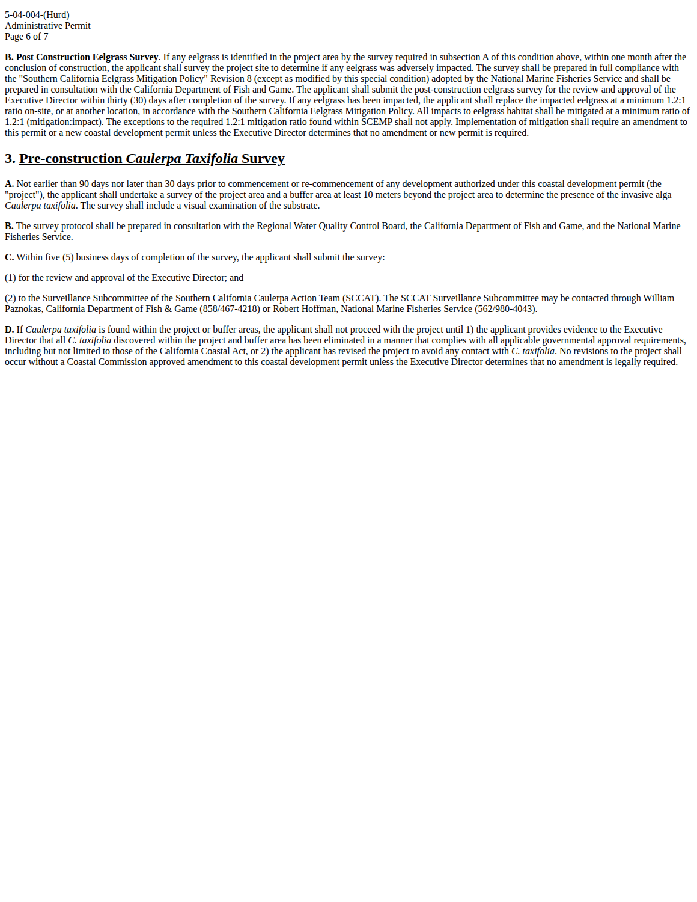5-04-004-(Hurd)
Administrative Permit
Page 6 of 7
B. Post Construction Eelgrass Survey. If any eelgrass is identified in the project area by the survey required in subsection A of this condition above, within one month after the conclusion of construction, the applicant shall survey the project site to determine if any eelgrass was adversely impacted. The survey shall be prepared in full compliance with the "Southern California Eelgrass Mitigation Policy" Revision 8 (except as modified by this special condition) adopted by the National Marine Fisheries Service and shall be prepared in consultation with the California Department of Fish and Game. The applicant shall submit the post-construction eelgrass survey for the review and approval of the Executive Director within thirty (30) days after completion of the survey. If any eelgrass has been impacted, the applicant shall replace the impacted eelgrass at a minimum 1.2:1 ratio on-site, or at another location, in accordance with the Southern California Eelgrass Mitigation Policy. All impacts to eelgrass habitat shall be mitigated at a minimum ratio of 1.2:1 (mitigation:impact). The exceptions to the required 1.2:1 mitigation ratio found within SCEMP shall not apply. Implementation of mitigation shall require an amendment to this permit or a new coastal development permit unless the Executive Director determines that no amendment or new permit is required.
3. Pre-construction Caulerpa Taxifolia Survey
A. Not earlier than 90 days nor later than 30 days prior to commencement or re-commencement of any development authorized under this coastal development permit (the "project"), the applicant shall undertake a survey of the project area and a buffer area at least 10 meters beyond the project area to determine the presence of the invasive alga Caulerpa taxifolia. The survey shall include a visual examination of the substrate.
B. The survey protocol shall be prepared in consultation with the Regional Water Quality Control Board, the California Department of Fish and Game, and the National Marine Fisheries Service.
C. Within five (5) business days of completion of the survey, the applicant shall submit the survey:
(1) for the review and approval of the Executive Director; and
(2) to the Surveillance Subcommittee of the Southern California Caulerpa Action Team (SCCAT). The SCCAT Surveillance Subcommittee may be contacted through William Paznokas, California Department of Fish & Game (858/467-4218) or Robert Hoffman, National Marine Fisheries Service (562/980-4043).
D. If Caulerpa taxifolia is found within the project or buffer areas, the applicant shall not proceed with the project until 1) the applicant provides evidence to the Executive Director that all C. taxifolia discovered within the project and buffer area has been eliminated in a manner that complies with all applicable governmental approval requirements, including but not limited to those of the California Coastal Act, or 2) the applicant has revised the project to avoid any contact with C. taxifolia. No revisions to the project shall occur without a Coastal Commission approved amendment to this coastal development permit unless the Executive Director determines that no amendment is legally required.